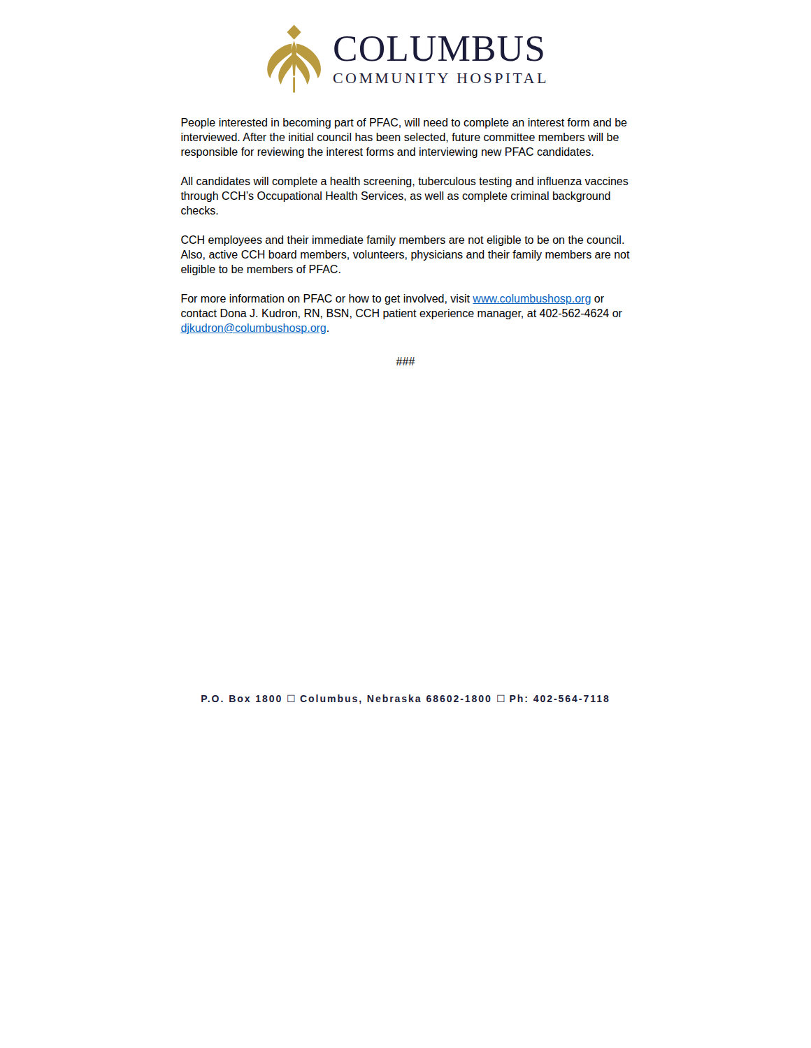COLUMBUS
COMMUNITY HOSPITAL
People interested in becoming part of PFAC, will need to complete an interest form and be interviewed. After the initial council has been selected, future committee members will be responsible for reviewing the interest forms and interviewing new PFAC candidates.
All candidates will complete a health screening, tuberculous testing and influenza vaccines through CCH’s Occupational Health Services, as well as complete criminal background checks.
CCH employees and their immediate family members are not eligible to be on the council. Also, active CCH board members, volunteers, physicians and their family members are not eligible to be members of PFAC.
For more information on PFAC or how to get involved, visit www.columbushosp.org or contact Dona J. Kudron, RN, BSN, CCH patient experience manager, at 402-562-4624 or djkudron@columbushosp.org.
###
P.O. Box 1800 ☐ Columbus, Nebraska 68602-1800 ☐ Ph: 402-564-7118